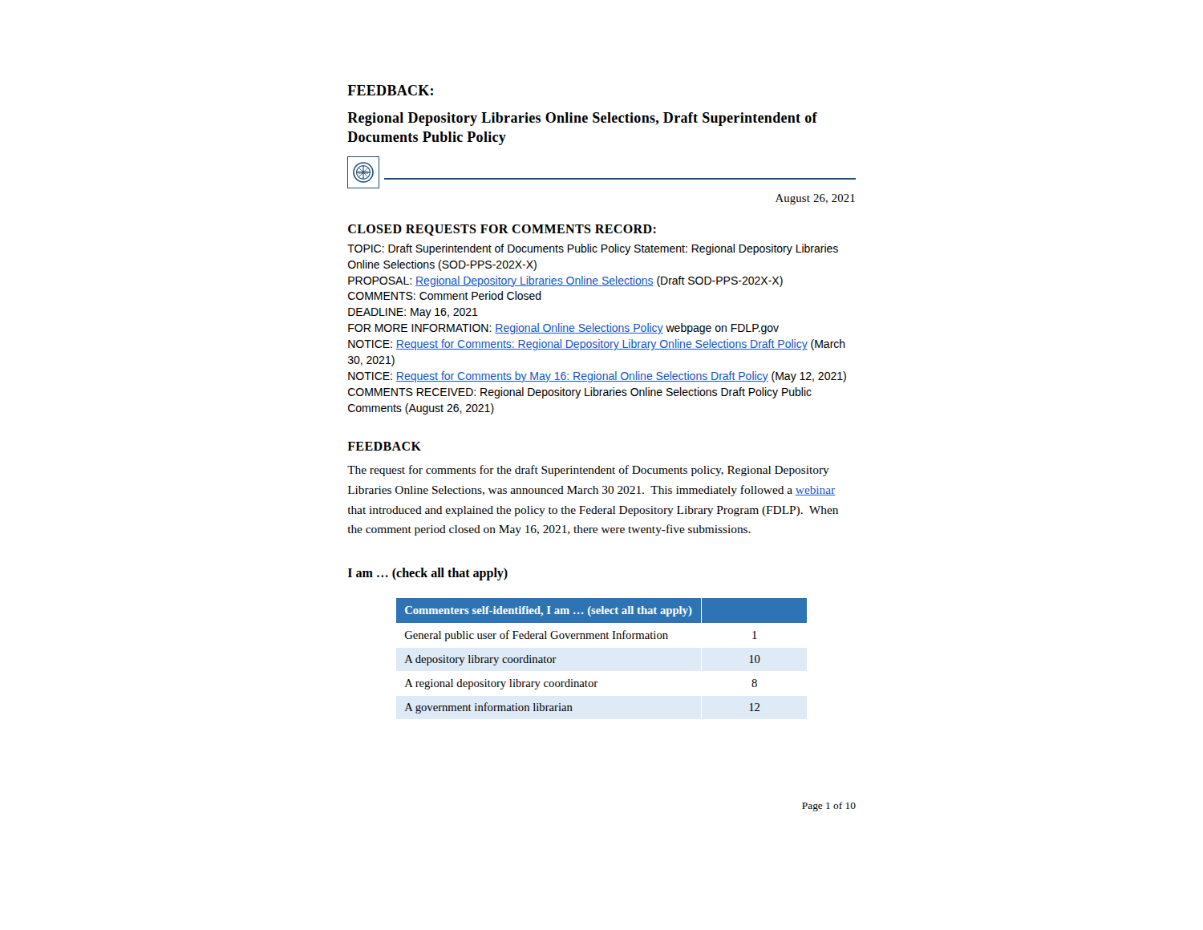FEEDBACK:Regional Depository Libraries Online Selections, Draft Superintendent of Documents Public Policy
GPO
August 26, 2021
CLOSED REQUESTS FOR COMMENTS RECORD:
TOPIC: Draft Superintendent of Documents Public Policy Statement: Regional Depository Libraries Online Selections (SOD-PPS-202X-X)
PROPOSAL: Regional Depository Libraries Online Selections (Draft SOD-PPS-202X-X)
COMMENTS: Comment Period Closed
DEADLINE: May 16, 2021
FOR MORE INFORMATION: Regional Online Selections Policy webpage on FDLP.gov
NOTICE: Request for Comments: Regional Depository Library Online Selections Draft Policy (March 30, 2021)
NOTICE: Request for Comments by May 16: Regional Online Selections Draft Policy (May 12, 2021)
COMMENTS RECEIVED: Regional Depository Libraries Online Selections Draft Policy Public Comments (August 26, 2021)
FEEDBACK
The request for comments for the draft Superintendent of Documents policy, Regional Depository Libraries Online Selections, was announced March 30 2021. This immediately followed a webinar that introduced and explained the policy to the Federal Depository Library Program (FDLP). When the comment period closed on May 16, 2021, there were twenty-five submissions.
I am … (check all that apply)
| Commenters self-identified, I am … (select all that apply) | |
| --- | --- |
| General public user of Federal Government Information | 1 |
| A depository library coordinator | 10 |
| A regional depository library coordinator | 8 |
| A government information librarian | 12 |
Page 1 of 10